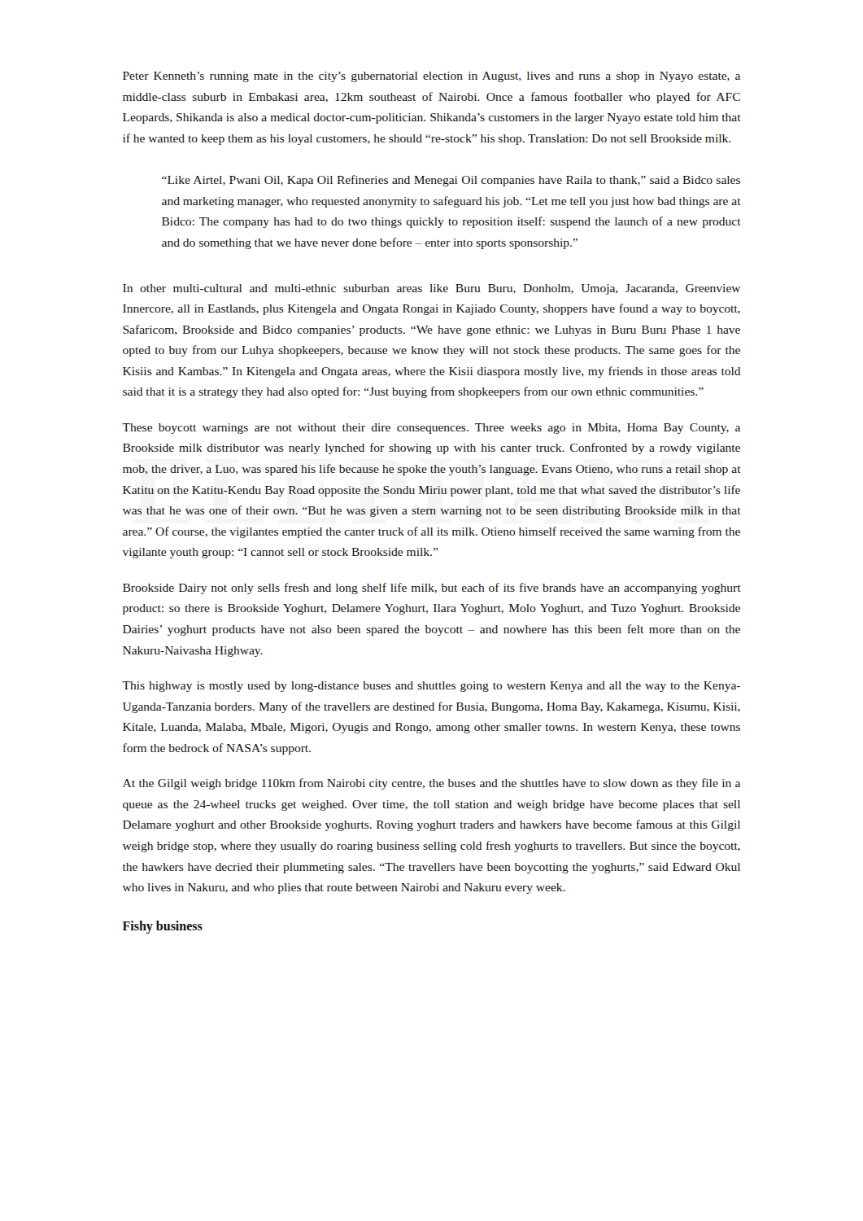ELEPHANT
Peter Kenneth’s running mate in the city’s gubernatorial election in August, lives and runs a shop in Nyayo estate, a middle-class suburb in Embakasi area, 12km southeast of Nairobi. Once a famous footballer who played for AFC Leopards, Shikanda is also a medical doctor-cum-politician. Shikanda’s customers in the larger Nyayo estate told him that if he wanted to keep them as his loyal customers, he should “re-stock” his shop. Translation: Do not sell Brookside milk.
“Like Airtel, Pwani Oil, Kapa Oil Refineries and Menegai Oil companies have Raila to thank,” said a Bidco sales and marketing manager, who requested anonymity to safeguard his job. “Let me tell you just how bad things are at Bidco: The company has had to do two things quickly to reposition itself: suspend the launch of a new product and do something that we have never done before – enter into sports sponsorship.”
In other multi-cultural and multi-ethnic suburban areas like Buru Buru, Donholm, Umoja, Jacaranda, Greenview Innercore, all in Eastlands, plus Kitengela and Ongata Rongai in Kajiado County, shoppers have found a way to boycott, Safaricom, Brookside and Bidco companies’ products. “We have gone ethnic: we Luhyas in Buru Buru Phase 1 have opted to buy from our Luhya shopkeepers, because we know they will not stock these products. The same goes for the Kisiis and Kambas.” In Kitengela and Ongata areas, where the Kisii diaspora mostly live, my friends in those areas told said that it is a strategy they had also opted for: “Just buying from shopkeepers from our own ethnic communities.”
These boycott warnings are not without their dire consequences. Three weeks ago in Mbita, Homa Bay County, a Brookside milk distributor was nearly lynched for showing up with his canter truck. Confronted by a rowdy vigilante mob, the driver, a Luo, was spared his life because he spoke the youth’s language. Evans Otieno, who runs a retail shop at Katitu on the Katitu-Kendu Bay Road opposite the Sondu Miriu power plant, told me that what saved the distributor’s life was that he was one of their own. “But he was given a stern warning not to be seen distributing Brookside milk in that area.” Of course, the vigilantes emptied the canter truck of all its milk. Otieno himself received the same warning from the vigilante youth group: “I cannot sell or stock Brookside milk.”
Brookside Dairy not only sells fresh and long shelf life milk, but each of its five brands have an accompanying yoghurt product: so there is Brookside Yoghurt, Delamere Yoghurt, Ilara Yoghurt, Molo Yoghurt, and Tuzo Yoghurt. Brookside Dairies’ yoghurt products have not also been spared the boycott – and nowhere has this been felt more than on the Nakuru-Naivasha Highway.
This highway is mostly used by long-distance buses and shuttles going to western Kenya and all the way to the Kenya-Uganda-Tanzania borders. Many of the travellers are destined for Busia, Bungoma, Homa Bay, Kakamega, Kisumu, Kisii, Kitale, Luanda, Malaba, Mbale, Migori, Oyugis and Rongo, among other smaller towns. In western Kenya, these towns form the bedrock of NASA’s support.
At the Gilgil weigh bridge 110km from Nairobi city centre, the buses and the shuttles have to slow down as they file in a queue as the 24-wheel trucks get weighed. Over time, the toll station and weigh bridge have become places that sell Delamare yoghurt and other Brookside yoghurts. Roving yoghurt traders and hawkers have become famous at this Gilgil weigh bridge stop, where they usually do roaring business selling cold fresh yoghurts to travellers. But since the boycott, the hawkers have decried their plummeting sales. “The travellers have been boycotting the yoghurts,” said Edward Okul who lives in Nakuru, and who plies that route between Nairobi and Nakuru every week.
Fishy business